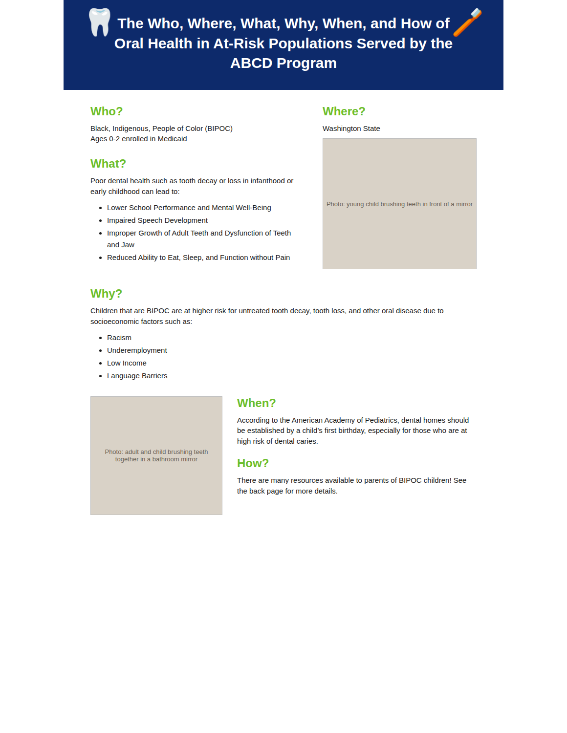🦷 🪥
The Who, Where, What, Why, When, and How of Oral Health in At-Risk Populations Served by the ABCD Program
Who?
Black, Indigenous, People of Color (BIPOC)
Ages 0-2 enrolled in Medicaid
What?
Poor dental health such as tooth decay or loss in infanthood or early childhood can lead to:
Lower School Performance and Mental Well-Being
Impaired Speech Development
Improper Growth of Adult Teeth and Dysfunction of Teeth and Jaw
Reduced Ability to Eat, Sleep, and Function without Pain
Where?
Washington State
Photo: young child brushing teeth in front of a mirror
Why?
Children that are BIPOC are at higher risk for untreated tooth decay, tooth loss, and other oral disease due to socioeconomic factors such as:
Racism
Underemployment
Low Income
Language Barriers
Photo: adult and child brushing teeth together in a bathroom mirror
When?
According to the American Academy of Pediatrics, dental homes should be established by a child’s first birthday, especially for those who are at high risk of dental caries.
How?
There are many resources available to parents of BIPOC children! See the back page for more details.